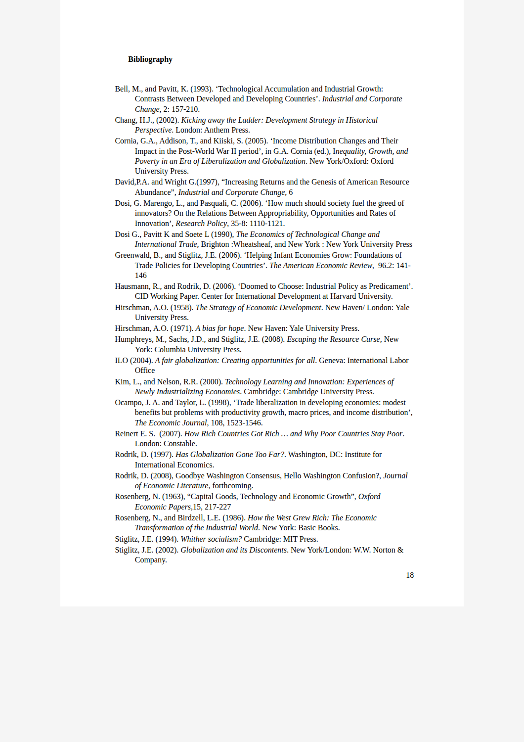Bibliography
Bell, M., and Pavitt, K. (1993). ‘Technological Accumulation and Industrial Growth: Contrasts Between Developed and Developing Countries’. Industrial and Corporate Change, 2: 157-210.
Chang, H.J., (2002). Kicking away the Ladder: Development Strategy in Historical Perspective. London: Anthem Press.
Cornia, G.A., Addison, T., and Kiiski, S. (2005). ‘Income Distribution Changes and Their Impact in the Post-World War II period’, in G.A. Cornia (ed.), Inequality, Growth, and Poverty in an Era of Liberalization and Globalization. New York/Oxford: Oxford University Press.
David,P.A. and Wright G.(1997), “Increasing Returns and the Genesis of American Resource Abundance”, Industrial and Corporate Change, 6
Dosi, G. Marengo, L., and Pasquali, C. (2006). ‘How much should society fuel the greed of innovators? On the Relations Between Appropriability, Opportunities and Rates of Innovation’, Research Policy, 35-8: 1110-1121.
Dosi G., Pavitt K and Soete L (1990), The Economics of Technological Change and International Trade, Brighton :Wheatsheaf, and New York : New York University Press
Greenwald, B., and Stiglitz, J.E. (2006). ‘Helping Infant Economies Grow: Foundations of Trade Policies for Developing Countries’. The American Economic Review, 96.2: 141-146
Hausmann, R., and Rodrik, D. (2006). ‘Doomed to Choose: Industrial Policy as Predicament’. CID Working Paper. Center for International Development at Harvard University.
Hirschman, A.O. (1958). The Strategy of Economic Development. New Haven/ London: Yale University Press.
Hirschman, A.O. (1971). A bias for hope. New Haven: Yale University Press.
Humphreys, M., Sachs, J.D., and Stiglitz, J.E. (2008). Escaping the Resource Curse, New York: Columbia University Press.
ILO (2004). A fair globalization: Creating opportunities for all. Geneva: International Labor Office
Kim, L., and Nelson, R.R. (2000). Technology Learning and Innovation: Experiences of Newly Industrializing Economies. Cambridge: Cambridge University Press.
Ocampo, J. A. and Taylor, L. (1998), ‘Trade liberalization in developing economies: modest benefits but problems with productivity growth, macro prices, and income distribution’, The Economic Journal, 108, 1523-1546.
Reinert E. S. (2007). How Rich Countries Got Rich … and Why Poor Countries Stay Poor. London: Constable.
Rodrik, D. (1997). Has Globalization Gone Too Far?. Washington, DC: Institute for International Economics.
Rodrik, D. (2008), Goodbye Washington Consensus, Hello Washington Confusion?, Journal of Economic Literature, forthcoming.
Rosenberg, N. (1963), “Capital Goods, Technology and Economic Growth”, Oxford Economic Papers,15, 217-227
Rosenberg, N., and Birdzell, L.E. (1986). How the West Grew Rich: The Economic Transformation of the Industrial World. New York: Basic Books.
Stiglitz, J.E. (1994). Whither socialism? Cambridge: MIT Press.
Stiglitz, J.E. (2002). Globalization and its Discontents. New York/London: W.W. Norton & Company.
18